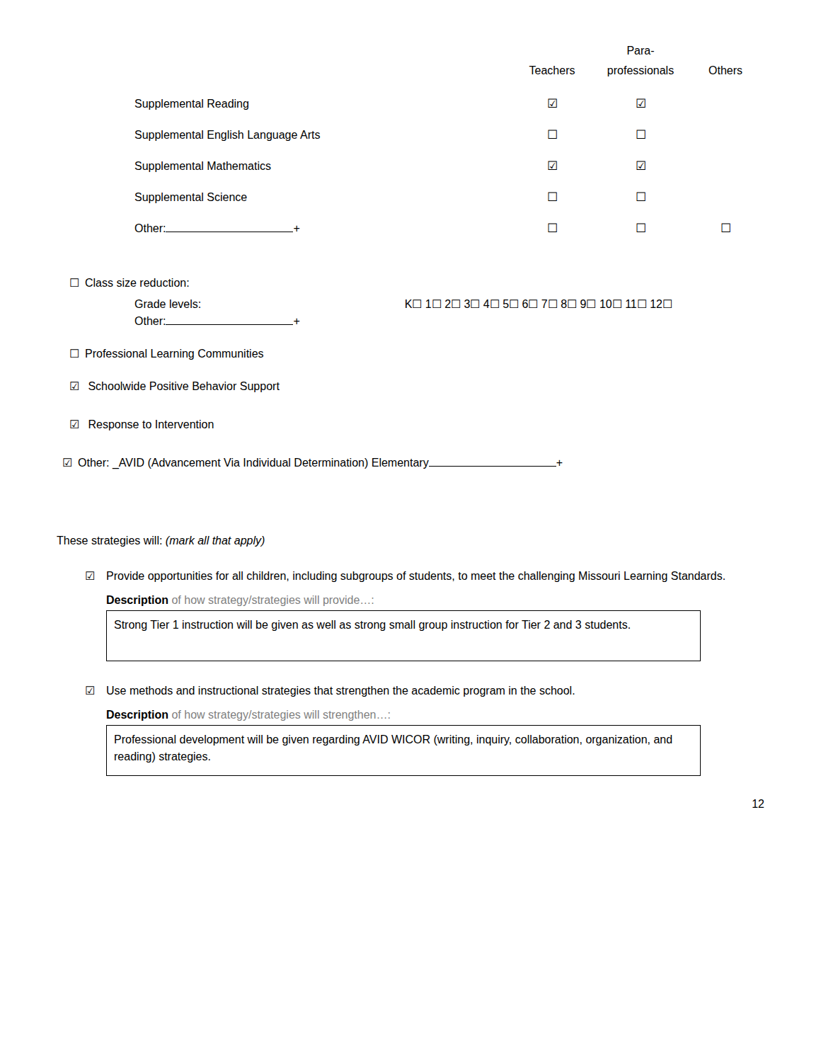Para-
Teachers
professionals
Others
Supplemental Reading
☑
☑
Supplemental English Language Arts
☐
☐
Supplemental Mathematics
☑
☑
Supplemental Science
☐
☐
Other: +
☐
☐
☐
☐Class size reduction:
Grade levels:
K☐ 1☐ 2☐ 3☐ 4☐ 5☐ 6☐ 7☐ 8☐ 9☐ 10☐ 11☐ 12☐
Other: +
☐Professional Learning Communities
☑ Schoolwide Positive Behavior Support
☑ Response to Intervention
☑Other: _AVID (Advancement Via Individual Determination) Elementary +
These strategies will: (mark all that apply)
☑Provide opportunities for all children, including subgroups of students, to meet the challenging Missouri Learning Standards.
Description of how strategy/strategies will provide…:
Strong Tier 1 instruction will be given as well as strong small group instruction for Tier 2 and 3 students.
☑Use methods and instructional strategies that strengthen the academic program in the school.
Description of how strategy/strategies will strengthen…:
Professional development will be given regarding AVID WICOR (writing, inquiry, collaboration, organization, and reading) strategies.
12